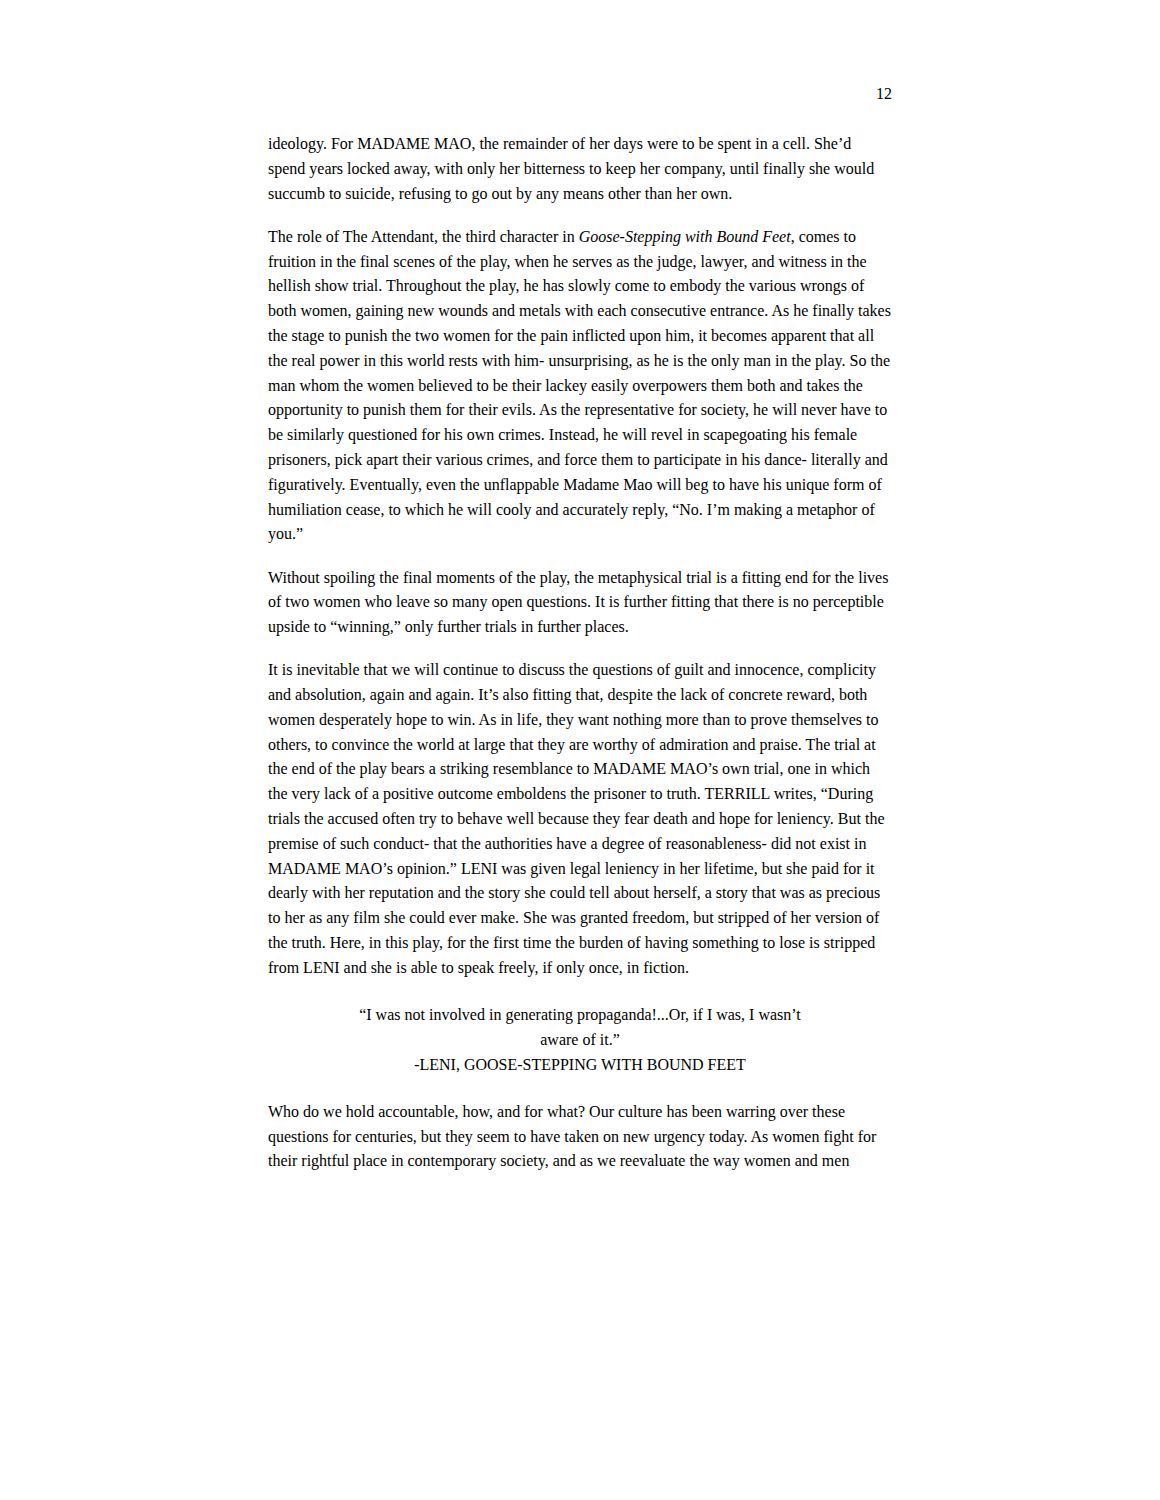12
ideology. For MADAME MAO, the remainder of her days were to be spent in a cell. She’d spend years locked away, with only her bitterness to keep her company, until finally she would succumb to suicide, refusing to go out by any means other than her own.
The role of The Attendant, the third character in Goose-Stepping with Bound Feet, comes to fruition in the final scenes of the play, when he serves as the judge, lawyer, and witness in the hellish show trial. Throughout the play, he has slowly come to embody the various wrongs of both women, gaining new wounds and metals with each consecutive entrance. As he finally takes the stage to punish the two women for the pain inflicted upon him, it becomes apparent that all the real power in this world rests with him- unsurprising, as he is the only man in the play. So the man whom the women believed to be their lackey easily overpowers them both and takes the opportunity to punish them for their evils. As the representative for society, he will never have to be similarly questioned for his own crimes. Instead, he will revel in scapegoating his female prisoners, pick apart their various crimes, and force them to participate in his dance- literally and figuratively. Eventually, even the unflappable Madame Mao will beg to have his unique form of humiliation cease, to which he will cooly and accurately reply, “No. I’m making a metaphor of you.”
Without spoiling the final moments of the play, the metaphysical trial is a fitting end for the lives of two women who leave so many open questions. It is further fitting that there is no perceptible upside to “winning,” only further trials in further places.
It is inevitable that we will continue to discuss the questions of guilt and innocence, complicity and absolution, again and again. It’s also fitting that, despite the lack of concrete reward, both women desperately hope to win. As in life, they want nothing more than to prove themselves to others, to convince the world at large that they are worthy of admiration and praise. The trial at the end of the play bears a striking resemblance to MADAME MAO’s own trial, one in which the very lack of a positive outcome emboldens the prisoner to truth. TERRILL writes, “During trials the accused often try to behave well because they fear death and hope for leniency. But the premise of such conduct- that the authorities have a degree of reasonableness- did not exist in MADAME MAO’s opinion.” LENI was given legal leniency in her lifetime, but she paid for it dearly with her reputation and the story she could tell about herself, a story that was as precious to her as any film she could ever make. She was granted freedom, but stripped of her version of the truth. Here, in this play, for the first time the burden of having something to lose is stripped from LENI and she is able to speak freely, if only once, in fiction.
“I was not involved in generating propaganda!...Or, if I was, I wasn’t
aware of it.”
-LENI, GOOSE-STEPPING WITH BOUND FEET
Who do we hold accountable, how, and for what? Our culture has been warring over these questions for centuries, but they seem to have taken on new urgency today. As women fight for their rightful place in contemporary society, and as we reevaluate the way women and men